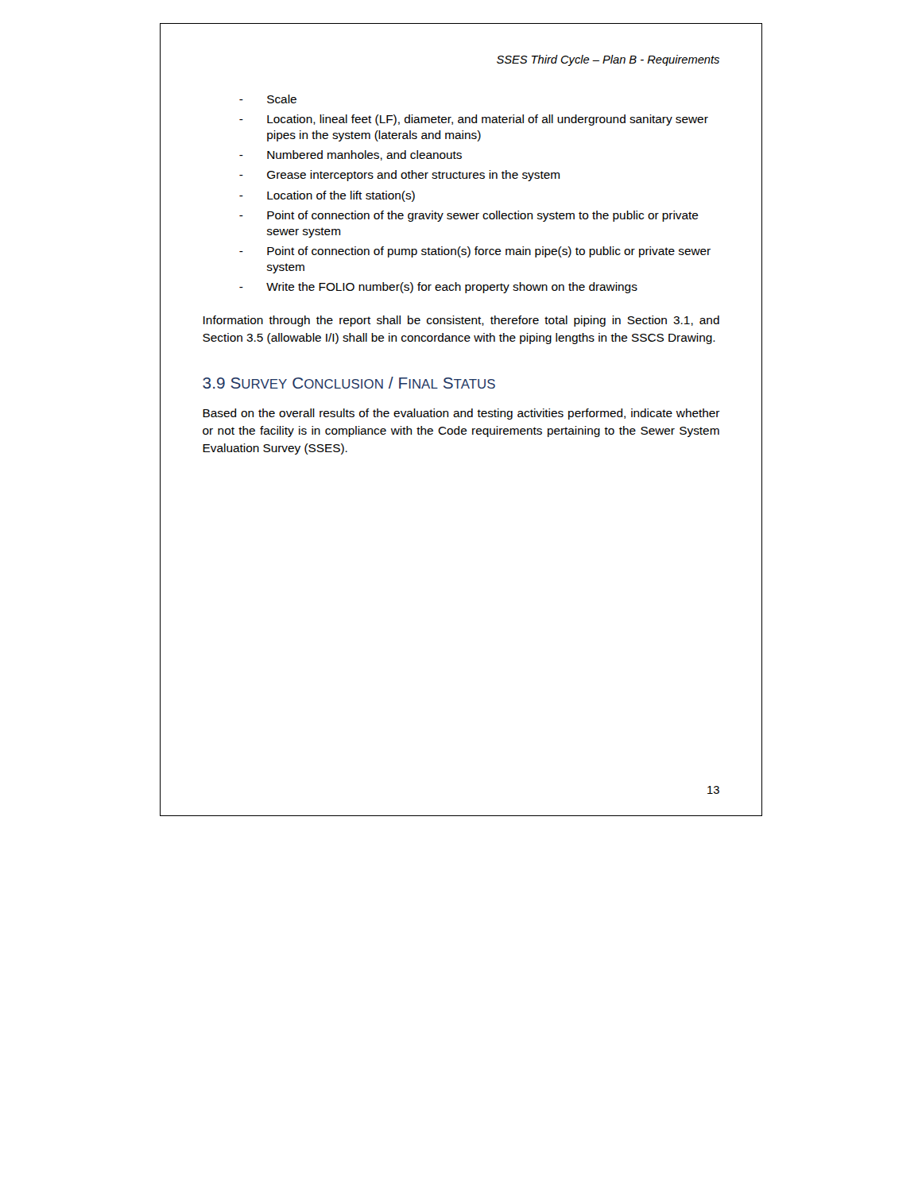SSES Third Cycle – Plan B - Requirements
Scale
Location, lineal feet (LF), diameter, and material of all underground sanitary sewer pipes in the system (laterals and mains)
Numbered manholes, and cleanouts
Grease interceptors and other structures in the system
Location of the lift station(s)
Point of connection of the gravity sewer collection system to the public or private sewer system
Point of connection of pump station(s) force main pipe(s) to public or private sewer system
Write the FOLIO number(s) for each property shown on the drawings
Information through the report shall be consistent, therefore total piping in Section 3.1, and Section 3.5 (allowable I/I) shall be in concordance with the piping lengths in the SSCS Drawing.
3.9 SURVEY CONCLUSION / FINAL STATUS
Based on the overall results of the evaluation and testing activities performed, indicate whether or not the facility is in compliance with the Code requirements pertaining to the Sewer System Evaluation Survey (SSES).
13